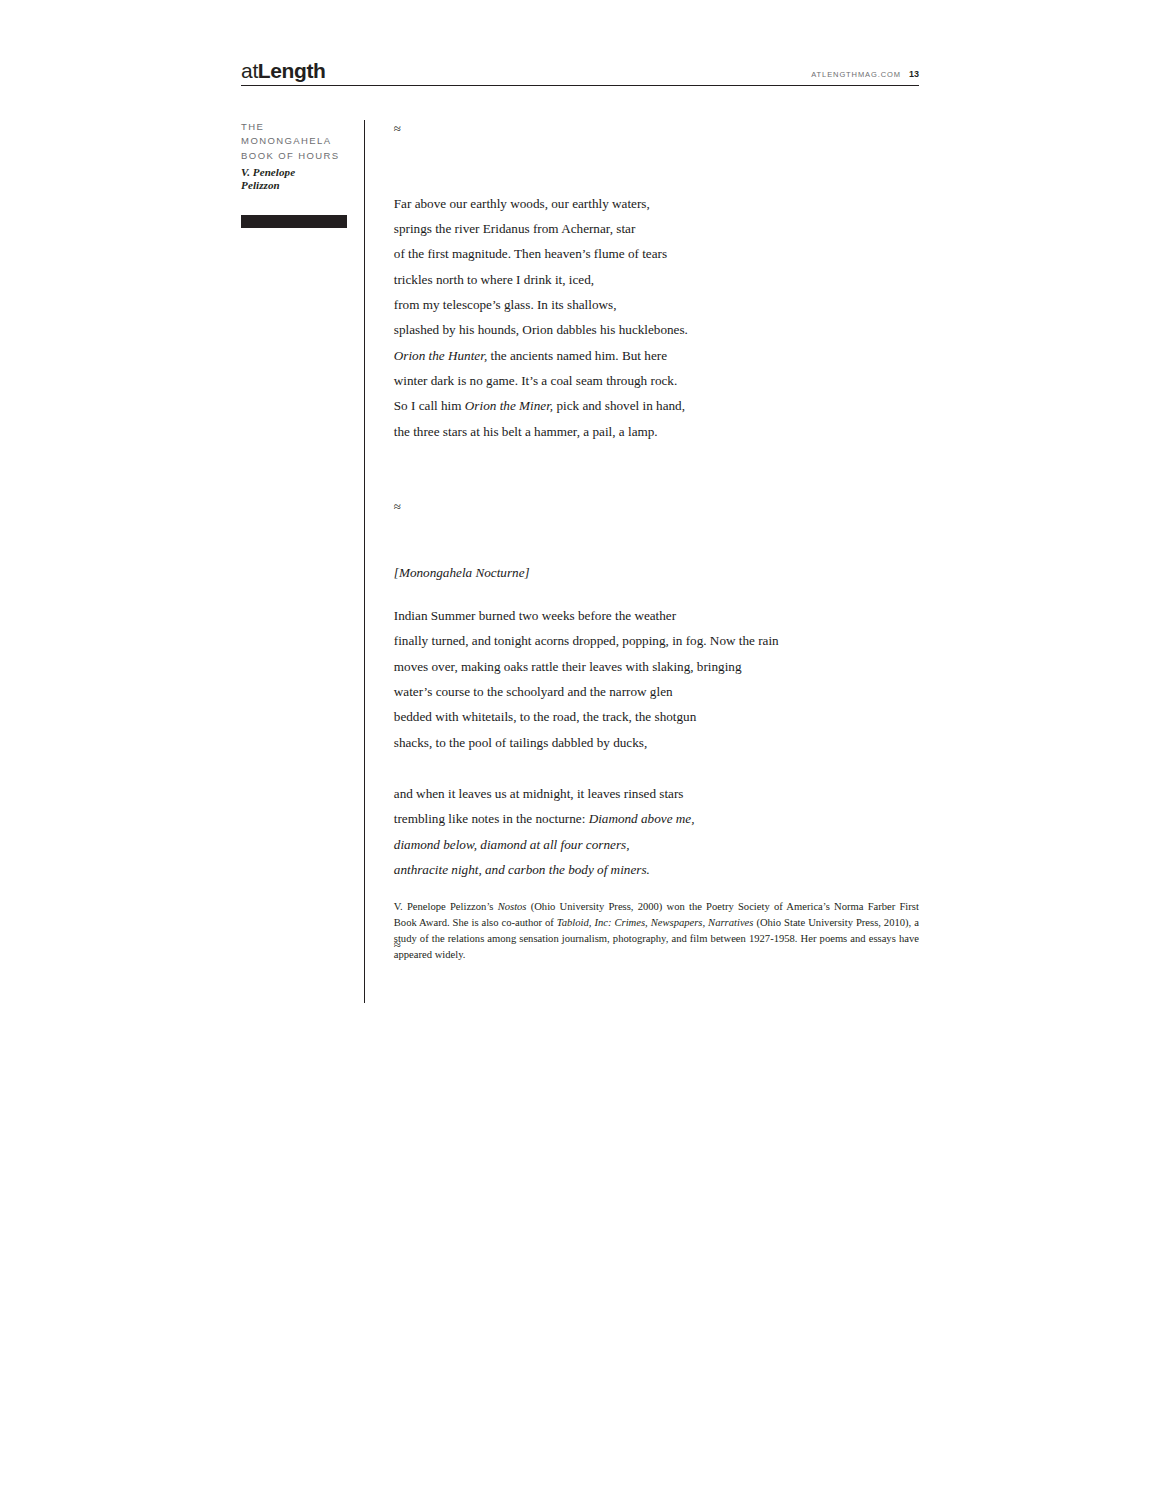at Length
ATLENGTHMAG.COM 13
THE
MONONGAHELA
BOOK OF HOURS
V. Penelope
Pelizzon
≈
Far above our earthly woods, our earthly waters,
springs the river Eridanus from Achernar, star
of the first magnitude. Then heaven’s flume of tears
trickles north to where I drink it, iced,
from my telescope’s glass. In its shallows,
splashed by his hounds, Orion dabbles his hucklebones.
Orion the Hunter, the ancients named him. But here
winter dark is no game. It’s a coal seam through rock.
So I call him Orion the Miner, pick and shovel in hand,
the three stars at his belt a hammer, a pail, a lamp.
≈
[Monongahela Nocturne]
Indian Summer burned two weeks before the weather
finally turned, and tonight acorns dropped, popping, in fog. Now the rain
moves over, making oaks rattle their leaves with slaking, bringing
water’s course to the schoolyard and the narrow glen
bedded with whitetails, to the road, the track, the shotgun
shacks, to the pool of tailings dabbled by ducks,
and when it leaves us at midnight, it leaves rinsed stars
trembling like notes in the nocturne: Diamond above me,
diamond below, diamond at all four corners,
anthracite night, and carbon the body of miners.
≈
V. Penelope Pelizzon’s Nostos (Ohio University Press, 2000) won the Poetry Society of America’s Norma Farber First Book Award. She is also co-author of Tabloid, Inc: Crimes, Newspapers, Narratives (Ohio State University Press, 2010), a study of the relations among sensation journalism, photography, and film between 1927-1958. Her poems and essays have appeared widely.